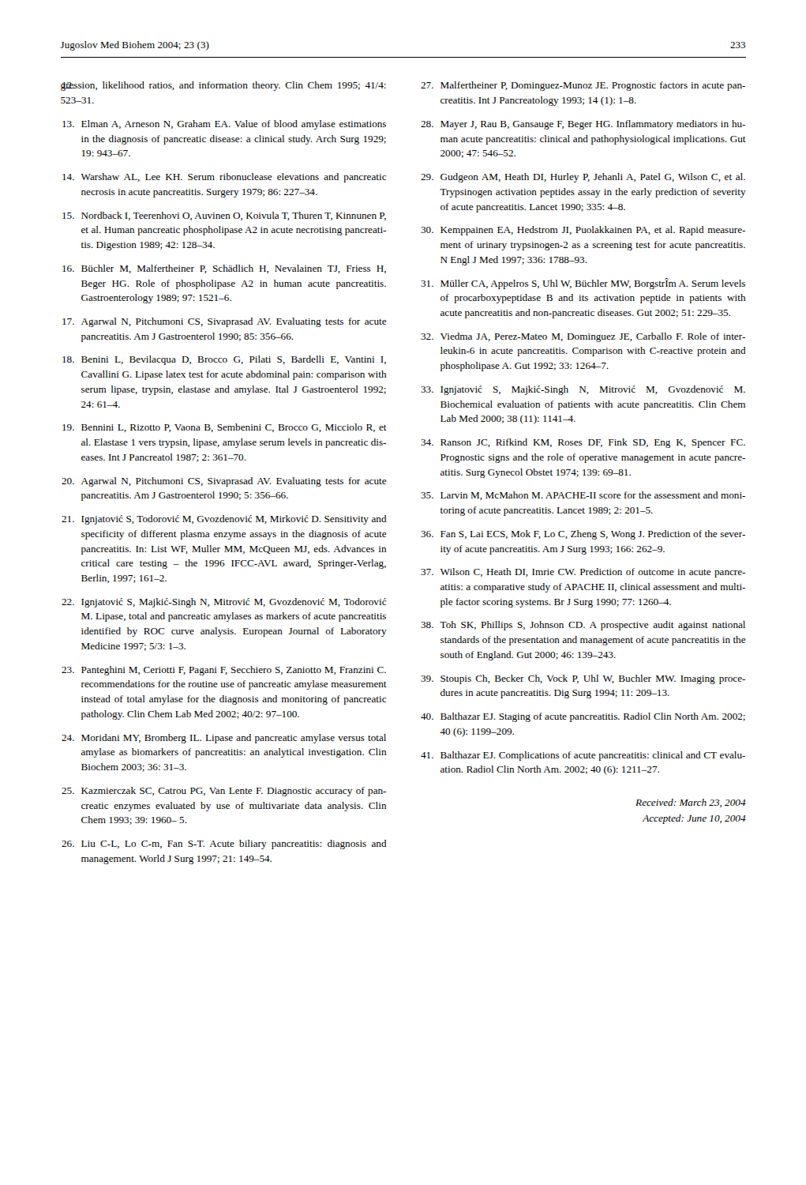Jugoslov Med Biohem 2004; 23 (3)
233
gression, likelihood ratios, and information theory. Clin Chem 1995; 41/4: 523–31.
Elman A, Arneson N, Graham EA. Value of blood amylase estimations in the diagnosis of pancreatic disease: a clinical study. Arch Surg 1929; 19: 943–67.
Warshaw AL, Lee KH. Serum ribonuclease elevations and pancreatic necrosis in acute pancreatitis. Surgery 1979; 86: 227–34.
Nordback I, Teerenhovi O, Auvinen O, Koivula T, Thuren T, Kinnunen P, et al. Human pancreatic phospholipase A2 in acute necrotising pancreatitis. Digestion 1989; 42: 128–34.
Büchler M, Malfertheiner P, Schädlich H, Nevalainen TJ, Friess H, Beger HG. Role of phospholipase A2 in human acute pancreatitis. Gastroenterology 1989; 97: 1521–6.
Agarwal N, Pitchumoni CS, Sivaprasad AV. Evaluating tests for acute pancreatitis. Am J Gastroenterol 1990; 85: 356–66.
Benini L, Bevilacqua D, Brocco G, Pilati S, Bardelli E, Vantini I, Cavallini G. Lipase latex test for acute abdominal pain: comparison with serum lipase, trypsin, elastase and amylase. Ital J Gastroenterol 1992; 24: 61–4.
Bennini L, Rizotto P, Vaona B, Sembenini C, Brocco G, Micciolo R, et al. Elastase 1 vers trypsin, lipase, amylase serum levels in pancreatic diseases. Int J Pancreatol 1987; 2: 361–70.
Agarwal N, Pitchumoni CS, Sivaprasad AV. Evaluating tests for acute pancreatitis. Am J Gastroenterol 1990; 5: 356–66.
Ignjatović S, Todorović M, Gvozdenović M, Mirković D. Sensitivity and specificity of different plasma enzyme assays in the diagnosis of acute pancreatitis. In: List WF, Muller MM, McQueen MJ, eds. Advances in critical care testing – the 1996 IFCC-AVL award, Springer-Verlag, Berlin, 1997; 161–2.
Ignjatović S, Majkić-Singh N, Mitrović M, Gvozdenović M, Todorović M. Lipase, total and pancreatic amylases as markers of acute pancreatitis identified by ROC curve analysis. European Journal of Laboratory Medicine 1997; 5/3: 1–3.
Panteghini M, Ceriotti F, Pagani F, Secchiero S, Zaniotto M, Franzini C. recommendations for the routine use of pancreatic amylase measurement instead of total amylase for the diagnosis and monitoring of pancreatic pathology. Clin Chem Lab Med 2002; 40/2: 97–100.
Moridani MY, Bromberg IL. Lipase and pancreatic amylase versus total amylase as biomarkers of pancreatitis: an analytical investigation. Clin Biochem 2003; 36: 31–3.
Kazmierczak SC, Catrou PG, Van Lente F. Diagnostic accuracy of pancreatic enzymes evaluated by use of multivariate data analysis. Clin Chem 1993; 39: 1960– 5.
Liu C-L, Lo C-m, Fan S-T. Acute biliary pancreatitis: diagnosis and management. World J Surg 1997; 21: 149–54.
Malfertheiner P, Dominguez-Munoz JE. Prognostic factors in acute pancreatitis. Int J Pancreatology 1993; 14 (1): 1–8.
Mayer J, Rau B, Gansauge F, Beger HG. Inflammatory mediators in human acute pancreatitis: clinical and pathophysiological implications. Gut 2000; 47: 546–52.
Gudgeon AM, Heath DI, Hurley P, Jehanli A, Patel G, Wilson C, et al. Trypsinogen activation peptides assay in the early prediction of severity of acute pancreatitis. Lancet 1990; 335: 4–8.
Kemppainen EA, Hedstrom JI, Puolakkainen PA, et al. Rapid measurement of urinary trypsinogen-2 as a screening test for acute pancreatitis. N Engl J Med 1997; 336: 1788–93.
Müller CA, Appelros S, Uhl W, Büchler MW, BorgstrÎm A. Serum levels of procarboxypeptidase B and its activation peptide in patients with acute pancreatitis and non-pancreatic diseases. Gut 2002; 51: 229–35.
Viedma JA, Perez-Mateo M, Dominguez JE, Carballo F. Role of interleukin-6 in acute pancreatitis. Comparison with C-reactive protein and phospholipase A. Gut 1992; 33: 1264–7.
Ignjatović S, Majkić-Singh N, Mitrović M, Gvozdenović M. Biochemical evaluation of patients with acute pancreatitis. Clin Chem Lab Med 2000; 38 (11): 1141–4.
Ranson JC, Rifkind KM, Roses DF, Fink SD, Eng K, Spencer FC. Prognostic signs and the role of operative management in acute pancreatitis. Surg Gynecol Obstet 1974; 139: 69–81.
Larvin M, McMahon M. APACHE-II score for the assessment and monitoring of acute pancreatitis. Lancet 1989; 2: 201–5.
Fan S, Lai ECS, Mok F, Lo C, Zheng S, Wong J. Prediction of the severity of acute pancreatitis. Am J Surg 1993; 166: 262–9.
Wilson C, Heath DI, Imrie CW. Prediction of outcome in acute pancreatitis: a comparative study of APACHE II, clinical assessment and multiple factor scoring systems. Br J Surg 1990; 77: 1260–4.
Toh SK, Phillips S, Johnson CD. A prospective audit against national standards of the presentation and management of acute pancreatitis in the south of England. Gut 2000; 46: 139–243.
Stoupis Ch, Becker Ch, Vock P, Uhl W, Buchler MW. Imaging procedures in acute pancreatitis. Dig Surg 1994; 11: 209–13.
Balthazar EJ. Staging of acute pancreatitis. Radiol Clin North Am. 2002; 40 (6): 1199–209.
Balthazar EJ. Complications of acute pancreatitis: clinical and CT evaluation. Radiol Clin North Am. 2002; 40 (6): 1211–27.
Received: March 23, 2004
Accepted: June 10, 2004